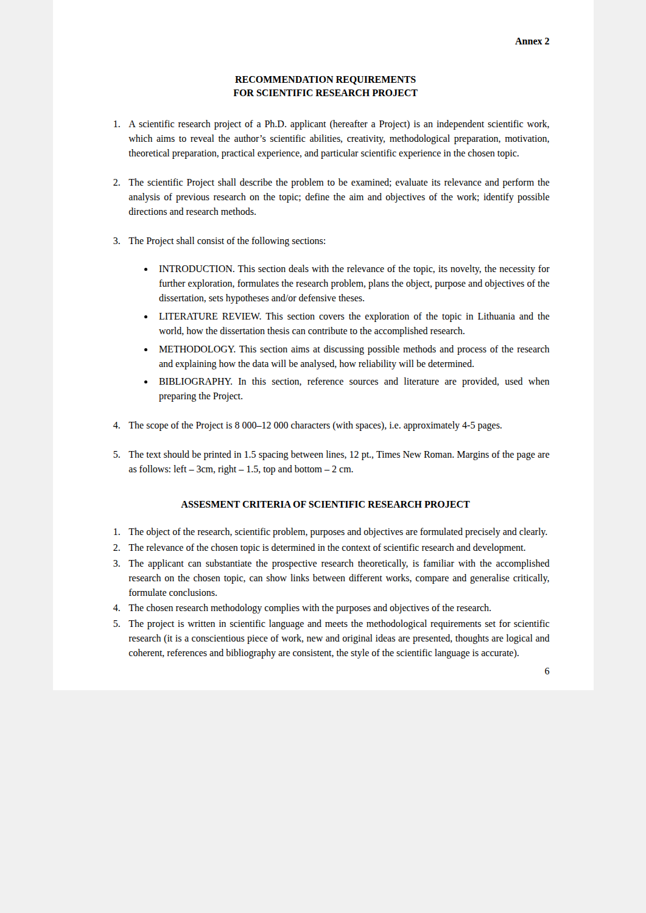Annex 2
Recommendation Requirements
for Scientific Research Project
A scientific research project of a Ph.D. applicant (hereafter a Project) is an independent scientific work, which aims to reveal the author’s scientific abilities, creativity, methodological preparation, motivation, theoretical preparation, practical experience, and particular scientific experience in the chosen topic.
The scientific Project shall describe the problem to be examined; evaluate its relevance and perform the analysis of previous research on the topic; define the aim and objectives of the work; identify possible directions and research methods.
The Project shall consist of the following sections:
INTRODUCTION. This section deals with the relevance of the topic, its novelty, the necessity for further exploration, formulates the research problem, plans the object, purpose and objectives of the dissertation, sets hypotheses and/or defensive theses.
LITERATURE REVIEW. This section covers the exploration of the topic in Lithuania and the world, how the dissertation thesis can contribute to the accomplished research.
METHODOLOGY. This section aims at discussing possible methods and process of the research and explaining how the data will be analysed, how reliability will be determined.
BIBLIOGRAPHY. In this section, reference sources and literature are provided, used when preparing the Project.
The scope of the Project is 8 000–12 000 characters (with spaces), i.e. approximately 4-5 pages.
The text should be printed in 1.5 spacing between lines, 12 pt., Times New Roman. Margins of the page are as follows: left – 3cm, right – 1.5, top and bottom – 2 cm.
Assesment Criteria of Scientific Research Project
The object of the research, scientific problem, purposes and objectives are formulated precisely and clearly.
The relevance of the chosen topic is determined in the context of scientific research and development.
The applicant can substantiate the prospective research theoretically, is familiar with the accomplished research on the chosen topic, can show links between different works, compare and generalise critically, formulate conclusions.
The chosen research methodology complies with the purposes and objectives of the research.
The project is written in scientific language and meets the methodological requirements set for scientific research (it is a conscientious piece of work, new and original ideas are presented, thoughts are logical and coherent, references and bibliography are consistent, the style of the scientific language is accurate).
6